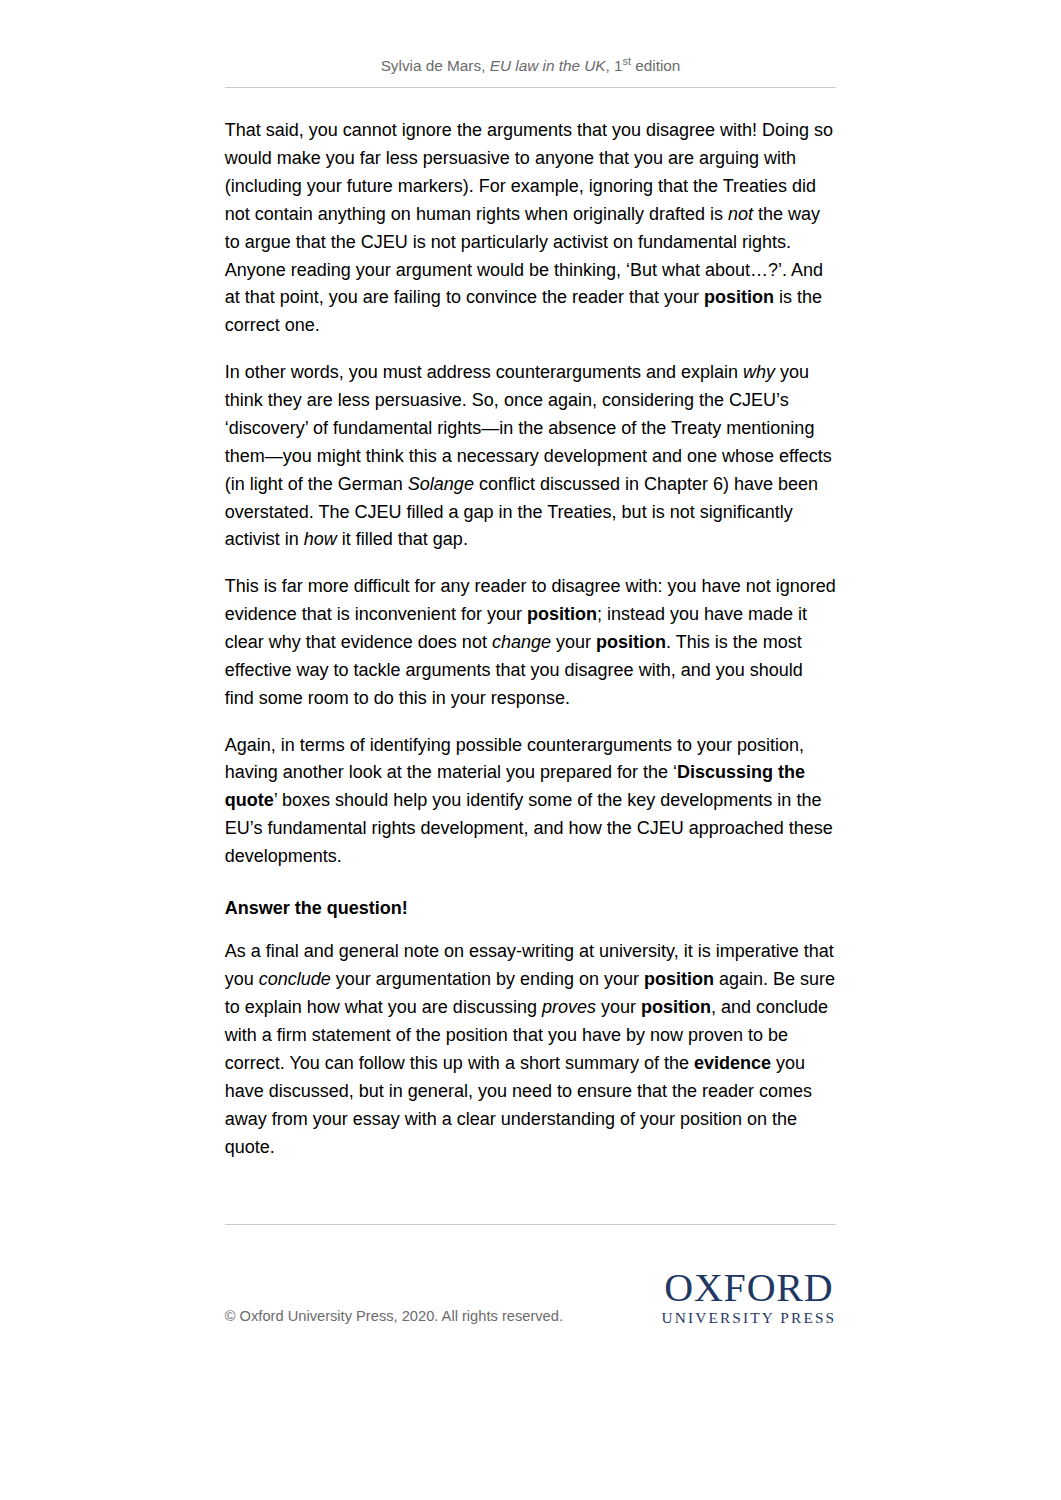Sylvia de Mars, EU law in the UK, 1st edition
That said, you cannot ignore the arguments that you disagree with! Doing so would make you far less persuasive to anyone that you are arguing with (including your future markers). For example, ignoring that the Treaties did not contain anything on human rights when originally drafted is not the way to argue that the CJEU is not particularly activist on fundamental rights. Anyone reading your argument would be thinking, ‘But what about…?’. And at that point, you are failing to convince the reader that your position is the correct one.
In other words, you must address counterarguments and explain why you think they are less persuasive. So, once again, considering the CJEU’s ‘discovery’ of fundamental rights—in the absence of the Treaty mentioning them—you might think this a necessary development and one whose effects (in light of the German Solange conflict discussed in Chapter 6) have been overstated. The CJEU filled a gap in the Treaties, but is not significantly activist in how it filled that gap.
This is far more difficult for any reader to disagree with: you have not ignored evidence that is inconvenient for your position; instead you have made it clear why that evidence does not change your position. This is the most effective way to tackle arguments that you disagree with, and you should find some room to do this in your response.
Again, in terms of identifying possible counterarguments to your position, having another look at the material you prepared for the ‘Discussing the quote’ boxes should help you identify some of the key developments in the EU’s fundamental rights development, and how the CJEU approached these developments.
Answer the question!
As a final and general note on essay-writing at university, it is imperative that you conclude your argumentation by ending on your position again. Be sure to explain how what you are discussing proves your position, and conclude with a firm statement of the position that you have by now proven to be correct. You can follow this up with a short summary of the evidence you have discussed, but in general, you need to ensure that the reader comes away from your essay with a clear understanding of your position on the quote.
© Oxford University Press, 2020. All rights reserved.
OXFORD UNIVERSITY PRESS